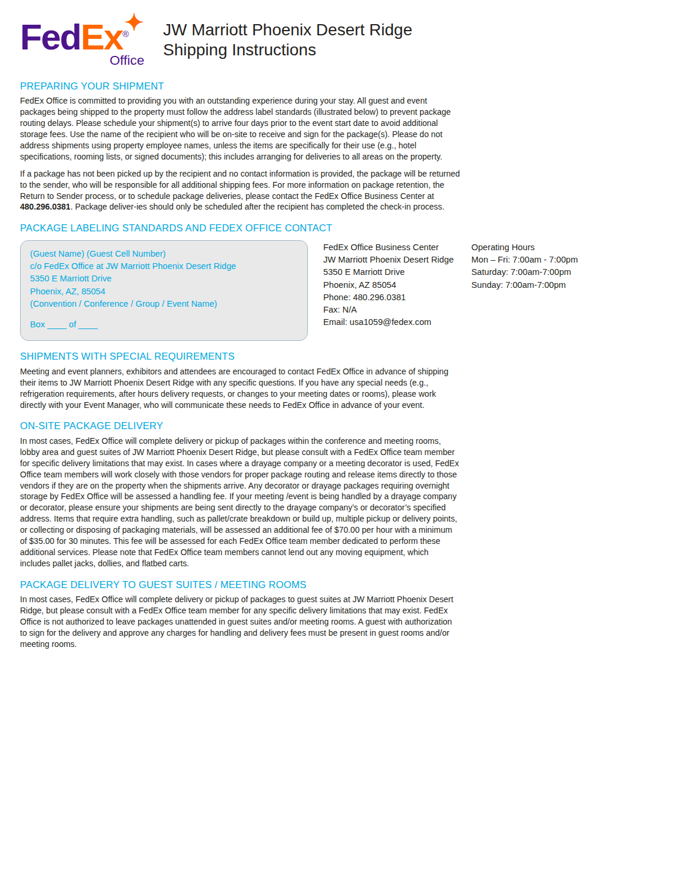Fed Ex® ✦
Office
JW Marriott Phoenix Desert Ridge
Shipping Instructions
Preparing Your Shipment
FedEx Office is committed to providing you with an outstanding experience during your stay. All guest and event packages being shipped to the property must follow the address label standards (illustrated below) to prevent package routing delays. Please schedule your shipment(s) to arrive four days prior to the event start date to avoid additional storage fees. Use the name of the recipient who will be on-site to receive and sign for the package(s). Please do not address shipments using property employee names, unless the items are specifically for their use (e.g., hotel specifications, rooming lists, or signed documents); this includes arranging for deliveries to all areas on the property.
If a package has not been picked up by the recipient and no contact information is provided, the package will be returned to the sender, who will be responsible for all additional shipping fees. For more information on package retention, the Return to Sender process, or to schedule package deliveries, please contact the FedEx Office Business Center at 480.296.0381. Package deliver-ies should only be scheduled after the recipient has completed the check-in process.
Package Labeling Standards and FedEx Office Contact
(Guest Name) (Guest Cell Number)
c/o FedEx Office at JW Marriott Phoenix Desert Ridge
5350 E Marriott Drive
Phoenix, AZ, 85054
(Convention / Conference / Group / Event Name)
Box ____ of ____
FedEx Office Business Center
JW Marriott Phoenix Desert Ridge
5350 E Marriott Drive
Phoenix, AZ 85054
Phone: 480.296.0381
Fax: N/A
Email: usa1059@fedex.com
Operating Hours
Mon – Fri: 7:00am - 7:00pm
Saturday: 7:00am-7:00pm
Sunday: 7:00am-7:00pm
Shipments with Special Requirements
Meeting and event planners, exhibitors and attendees are encouraged to contact FedEx Office in advance of shipping their items to JW Marriott Phoenix Desert Ridge with any specific questions. If you have any special needs (e.g., refrigeration requirements, after hours delivery requests, or changes to your meeting dates or rooms), please work directly with your Event Manager, who will communicate these needs to FedEx Office in advance of your event.
On-Site Package Delivery
In most cases, FedEx Office will complete delivery or pickup of packages within the conference and meeting rooms, lobby area and guest suites of JW Marriott Phoenix Desert Ridge, but please consult with a FedEx Office team member for specific delivery limitations that may exist. In cases where a drayage company or a meeting decorator is used, FedEx Office team members will work closely with those vendors for proper package routing and release items directly to those vendors if they are on the property when the shipments arrive. Any decorator or drayage packages requiring overnight storage by FedEx Office will be assessed a handling fee. If your meeting /event is being handled by a drayage company or decorator, please ensure your shipments are being sent directly to the drayage company’s or decorator’s specified address. Items that require extra handling, such as pallet/crate breakdown or build up, multiple pickup or delivery points, or collecting or disposing of packaging materials, will be assessed an additional fee of $70.00 per hour with a minimum of $35.00 for 30 minutes. This fee will be assessed for each FedEx Office team member dedicated to perform these additional services. Please note that FedEx Office team members cannot lend out any moving equipment, which includes pallet jacks, dollies, and flatbed carts.
Package Delivery to Guest Suites / Meeting Rooms
In most cases, FedEx Office will complete delivery or pickup of packages to guest suites at JW Marriott Phoenix Desert Ridge, but please consult with a FedEx Office team member for any specific delivery limitations that may exist. FedEx Office is not authorized to leave packages unattended in guest suites and/or meeting rooms. A guest with authorization to sign for the delivery and approve any charges for handling and delivery fees must be present in guest rooms and/or meeting rooms.